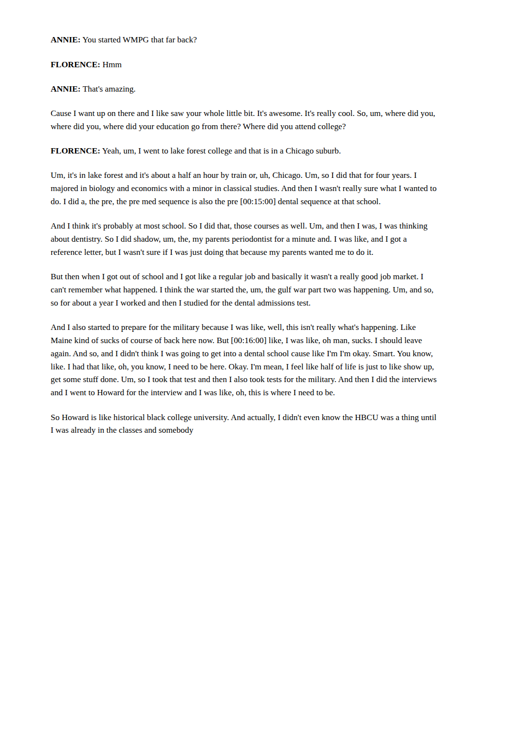ANNIE: You started WMPG that far back?
FLORENCE: Hmm
ANNIE: That's amazing.
Cause I want up on there and I like saw your whole little bit. It's awesome. It's really cool. So, um, where did you, where did you, where did your education go from there? Where did you attend college?
FLORENCE: Yeah, um, I went to lake forest college and that is in a Chicago suburb.
Um, it's in lake forest and it's about a half an hour by train or, uh, Chicago. Um, so I did that for four years. I majored in biology and economics with a minor in classical studies. And then I wasn't really sure what I wanted to do. I did a, the pre, the pre med sequence is also the pre [00:15:00] dental sequence at that school.
And I think it's probably at most school. So I did that, those courses as well. Um, and then I was, I was thinking about dentistry. So I did shadow, um, the, my parents periodontist for a minute and. I was like, and I got a reference letter, but I wasn't sure if I was just doing that because my parents wanted me to do it.
But then when I got out of school and I got like a regular job and basically it wasn't a really good job market. I can't remember what happened. I think the war started the, um, the gulf war part two was happening. Um, and so, so for about a year I worked and then I studied for the dental admissions test.
And I also started to prepare for the military because I was like, well, this isn't really what's happening. Like Maine kind of sucks of course of back here now. But [00:16:00] like, I was like, oh man, sucks. I should leave again. And so, and I didn't think I was going to get into a dental school cause like I'm I'm okay. Smart. You know, like. I had that like, oh, you know, I need to be here. Okay. I'm mean, I feel like half of life is just to like show up, get some stuff done. Um, so I took that test and then I also took tests for the military. And then I did the interviews and I went to Howard for the interview and I was like, oh, this is where I need to be.
So Howard is like historical black college university. And actually, I didn't even know the HBCU was a thing until I was already in the classes and somebody